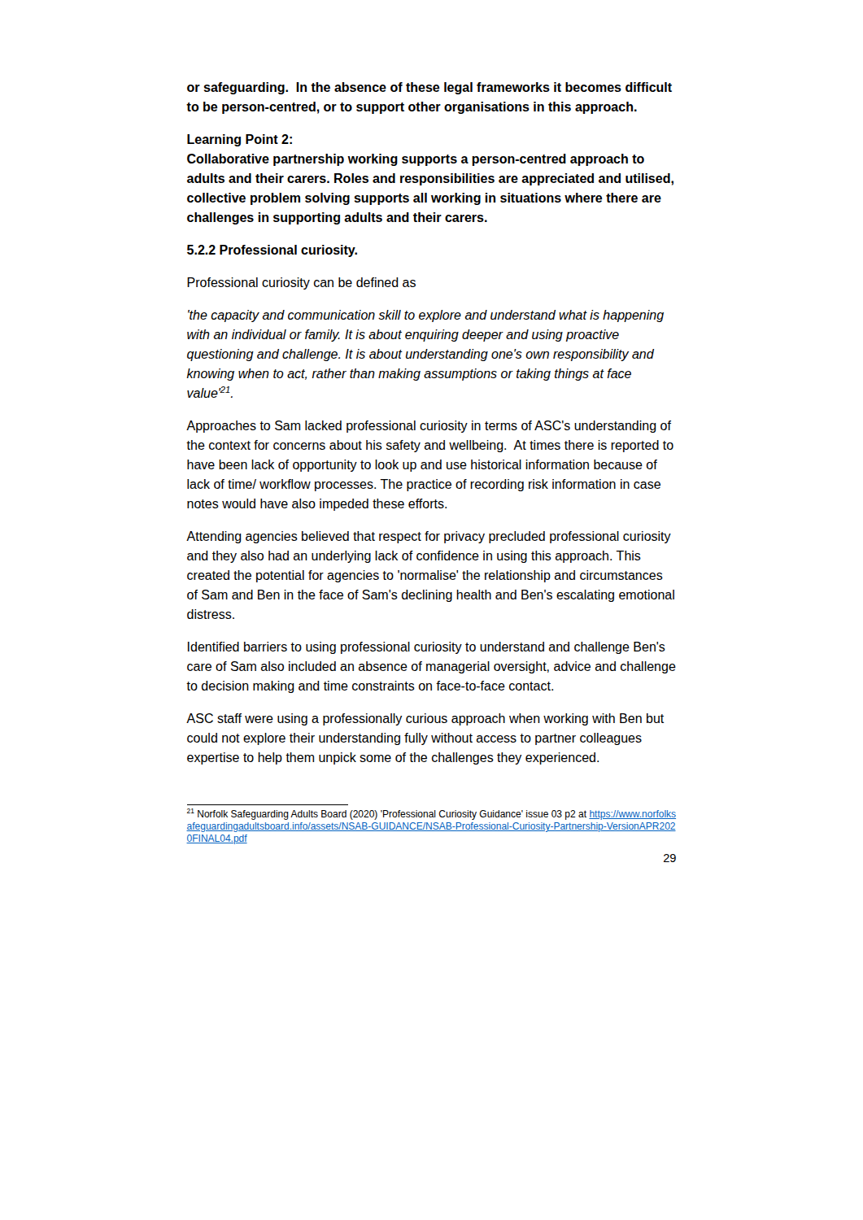or safeguarding. In the absence of these legal frameworks it becomes difficult to be person-centred, or to support other organisations in this approach.
Learning Point 2:
Collaborative partnership working supports a person-centred approach to adults and their carers. Roles and responsibilities are appreciated and utilised, collective problem solving supports all working in situations where there are challenges in supporting adults and their carers.
5.2.2 Professional curiosity.
Professional curiosity can be defined as
'the capacity and communication skill to explore and understand what is happening with an individual or family. It is about enquiring deeper and using proactive questioning and challenge. It is about understanding one's own responsibility and knowing when to act, rather than making assumptions or taking things at face value'21.
Approaches to Sam lacked professional curiosity in terms of ASC's understanding of the context for concerns about his safety and wellbeing. At times there is reported to have been lack of opportunity to look up and use historical information because of lack of time/ workflow processes. The practice of recording risk information in case notes would have also impeded these efforts.
Attending agencies believed that respect for privacy precluded professional curiosity and they also had an underlying lack of confidence in using this approach. This created the potential for agencies to 'normalise' the relationship and circumstances of Sam and Ben in the face of Sam's declining health and Ben's escalating emotional distress.
Identified barriers to using professional curiosity to understand and challenge Ben's care of Sam also included an absence of managerial oversight, advice and challenge to decision making and time constraints on face-to-face contact.
ASC staff were using a professionally curious approach when working with Ben but could not explore their understanding fully without access to partner colleagues expertise to help them unpick some of the challenges they experienced.
21 Norfolk Safeguarding Adults Board (2020) 'Professional Curiosity Guidance' issue 03 p2 at https://www.norfolksafeguardingadultsboard.info/assets/NSAB-GUIDANCE/NSAB-Professional-Curiosity-Partnership-VersionAPR2020FINAL04.pdf
29